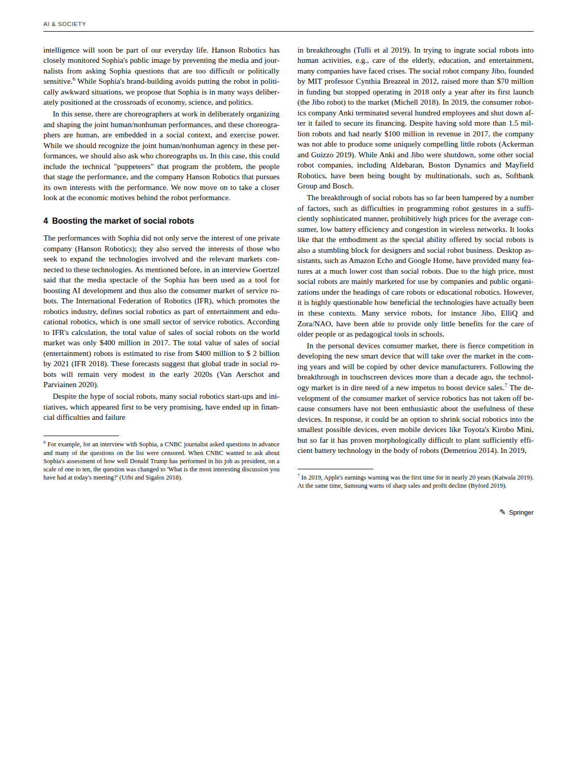AI & Society
intelligence will soon be part of our everyday life. Hanson Robotics has closely monitored Sophia's public image by preventing the media and journalists from asking Sophia questions that are too difficult or politically sensitive.6 While Sophia's brand-building avoids putting the robot in politically awkward situations, we propose that Sophia is in many ways deliberately positioned at the crossroads of economy, science, and politics.
In this sense, there are choreographers at work in deliberately organizing and shaping the joint human/nonhuman performances, and these choreographers are human, are embedded in a social context, and exercise power. While we should recognize the joint human/nonhuman agency in these performances, we should also ask who choreographs us. In this case, this could include the technical "puppeteers" that program the problem, the people that stage the performance, and the company Hanson Robotics that pursues its own interests with the performance. We now move on to take a closer look at the economic motives behind the robot performance.
4 Boosting the market of social robots
The performances with Sophia did not only serve the interest of one private company (Hanson Robotics); they also served the interests of those who seek to expand the technologies involved and the relevant markets connected to these technologies. As mentioned before, in an interview Goertzel said that the media spectacle of the Sophia has been used as a tool for boosting AI development and thus also the consumer market of service robots. The International Federation of Robotics (IFR), which promotes the robotics industry, defines social robotics as part of entertainment and educational robotics, which is one small sector of service robotics. According to IFR's calculation, the total value of sales of social robots on the world market was only $400 million in 2017. The total value of sales of social (entertainment) robots is estimated to rise from $400 million to $ 2 billion by 2021 (IFR 2018). These forecasts suggest that global trade in social robots will remain very modest in the early 2020s (Van Aerschot and Parviainen 2020).
Despite the hype of social robots, many social robotics start-ups and initiatives, which appeared first to be very promising, have ended up in financial difficulties and failure
6 For example, for an interview with Sophia, a CNBC journalist asked questions in advance and many of the questions on the list were censored. When CNBC wanted to ask about Sophia's assessment of how well Donald Trump has performed in his job as president, on a scale of one to ten, the question was changed to 'What is the most interesting discussion you have had at today's meeting?' (Urbi and Sigalos 2018).
in breakthroughs (Tulli et al 2019). In trying to ingrate social robots into human activities, e.g., care of the elderly, education, and entertainment, many companies have faced crises. The social robot company Jibo, founded by MIT professor Cynthia Breazeal in 2012, raised more than $70 million in funding but stopped operating in 2018 only a year after its first launch (the Jibo robot) to the market (Michell 2018). In 2019, the consumer robotics company Anki terminated several hundred employees and shut down after it failed to secure its financing. Despite having sold more than 1.5 million robots and had nearly $100 million in revenue in 2017, the company was not able to produce some uniquely compelling little robots (Ackerman and Guizzo 2019). While Anki and Jibo were shutdown, some other social robot companies, including Aldebaran, Boston Dynamics and Mayfield Robotics, have been being bought by multinationals, such as, Softbank Group and Bosch.
The breakthrough of social robots has so far been hampered by a number of factors, such as difficulties in programming robot gestures in a sufficiently sophisticated manner, prohibitively high prices for the average consumer, low battery efficiency and congestion in wireless networks. It looks like that the embodiment as the special ability offered by social robots is also a stumbling block for designers and social robot business. Desktop assistants, such as Amazon Echo and Google Home, have provided many features at a much lower cost than social robots. Due to the high price, most social robots are mainly marketed for use by companies and public organizations under the headings of care robots or educational robotics. However, it is highly questionable how beneficial the technologies have actually been in these contexts. Many service robots, for instance Jibo, ElliQ and Zora/NAO, have been able to provide only little benefits for the care of older people or as pedagogical tools in schools.
In the personal devices consumer market, there is fierce competition in developing the new smart device that will take over the market in the coming years and will be copied by other device manufacturers. Following the breakthrough in touchscreen devices more than a decade ago, the technology market is in dire need of a new impetus to boost device sales.7 The development of the consumer market of service robotics has not taken off because consumers have not been enthusiastic about the usefulness of these devices. In response, it could be an option to shrink social robotics into the smallest possible devices, even mobile devices like Toyota's Kirobo Mini, but so far it has proven morphologically difficult to plant sufficiently efficient battery technology in the body of robots (Demetriou 2014). In 2019,
7 In 2019, Apple's earnings warning was the first time for in nearly 20 years (Katwala 2019). At the same time, Samsung warns of sharp sales and profit decline (Byford 2019).
✎Springer